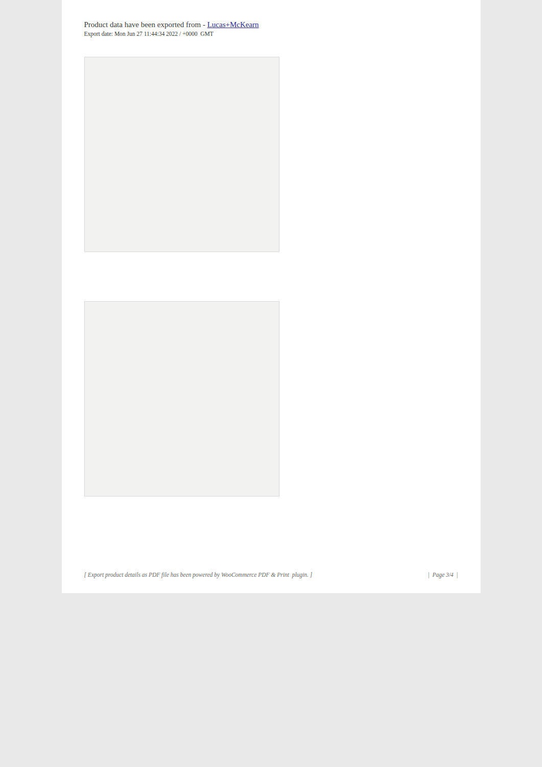Product data have been exported from - Lucas+McKearn
Export date: Mon Jun 27 11:44:34 2022 / +0000 GMT
[ Export product details as PDF file has been powered by WooCommerce PDF & Print plugin. ]
| Page 3/4 |